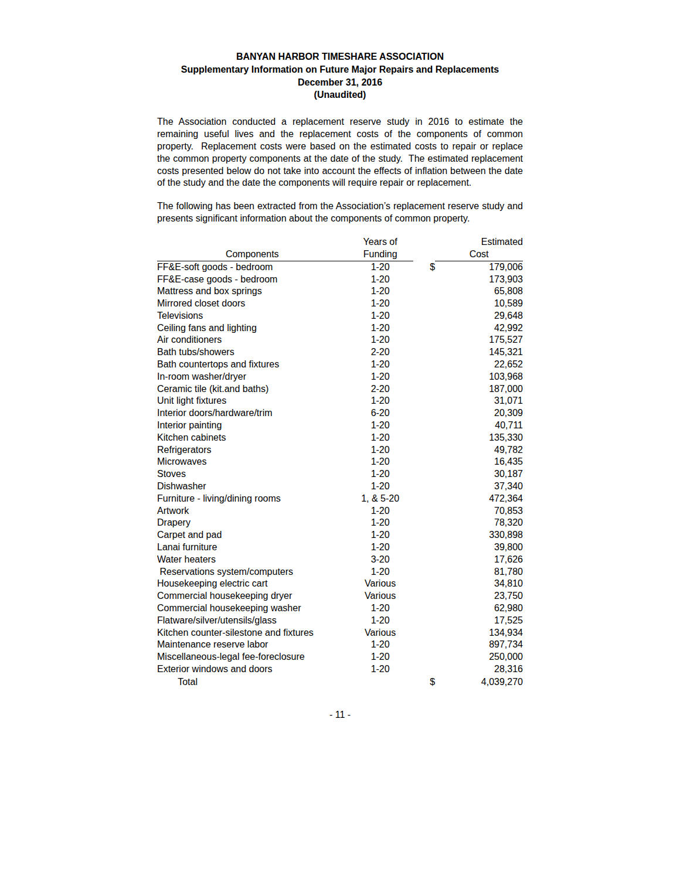BANYAN HARBOR TIMESHARE ASSOCIATION
Supplementary Information on Future Major Repairs and Replacements
December 31, 2016
(Unaudited)
The Association conducted a replacement reserve study in 2016 to estimate the remaining useful lives and the replacement costs of the components of common property. Replacement costs were based on the estimated costs to repair or replace the common property components at the date of the study. The estimated replacement costs presented below do not take into account the effects of inflation between the date of the study and the date the components will require repair or replacement.
The following has been extracted from the Association’s replacement reserve study and presents significant information about the components of common property.
| | Years of | | Estimated |
| --- | --- | --- | --- |
| Components | Funding | | Cost |
| FF&E-soft goods - bedroom | 1-20 | $ | 179,006 |
| FF&E-case goods - bedroom | 1-20 | | 173,903 |
| Mattress and box springs | 1-20 | | 65,808 |
| Mirrored closet doors | 1-20 | | 10,589 |
| Televisions | 1-20 | | 29,648 |
| Ceiling fans and lighting | 1-20 | | 42,992 |
| Air conditioners | 1-20 | | 175,527 |
| Bath tubs/showers | 2-20 | | 145,321 |
| Bath countertops and fixtures | 1-20 | | 22,652 |
| In-room washer/dryer | 1-20 | | 103,968 |
| Ceramic tile (kit.and baths) | 2-20 | | 187,000 |
| Unit light fixtures | 1-20 | | 31,071 |
| Interior doors/hardware/trim | 6-20 | | 20,309 |
| Interior painting | 1-20 | | 40,711 |
| Kitchen cabinets | 1-20 | | 135,330 |
| Refrigerators | 1-20 | | 49,782 |
| Microwaves | 1-20 | | 16,435 |
| Stoves | 1-20 | | 30,187 |
| Dishwasher | 1-20 | | 37,340 |
| Furniture - living/dining rooms | 1, & 5-20 | | 472,364 |
| Artwork | 1-20 | | 70,853 |
| Drapery | 1-20 | | 78,320 |
| Carpet and pad | 1-20 | | 330,898 |
| Lanai furniture | 1-20 | | 39,800 |
| Water heaters | 3-20 | | 17,626 |
| Reservations system/computers | 1-20 | | 81,780 |
| Housekeeping electric cart | Various | | 34,810 |
| Commercial housekeeping dryer | Various | | 23,750 |
| Commercial housekeeping washer | 1-20 | | 62,980 |
| Flatware/silver/utensils/glass | 1-20 | | 17,525 |
| Kitchen counter-silestone and fixtures | Various | | 134,934 |
| Maintenance reserve labor | 1-20 | | 897,734 |
| Miscellaneous-legal fee-foreclosure | 1-20 | | 250,000 |
| Exterior windows and doors | 1-20 | | 28,316 |
| Total | | $ | 4,039,270 |
- 11 -